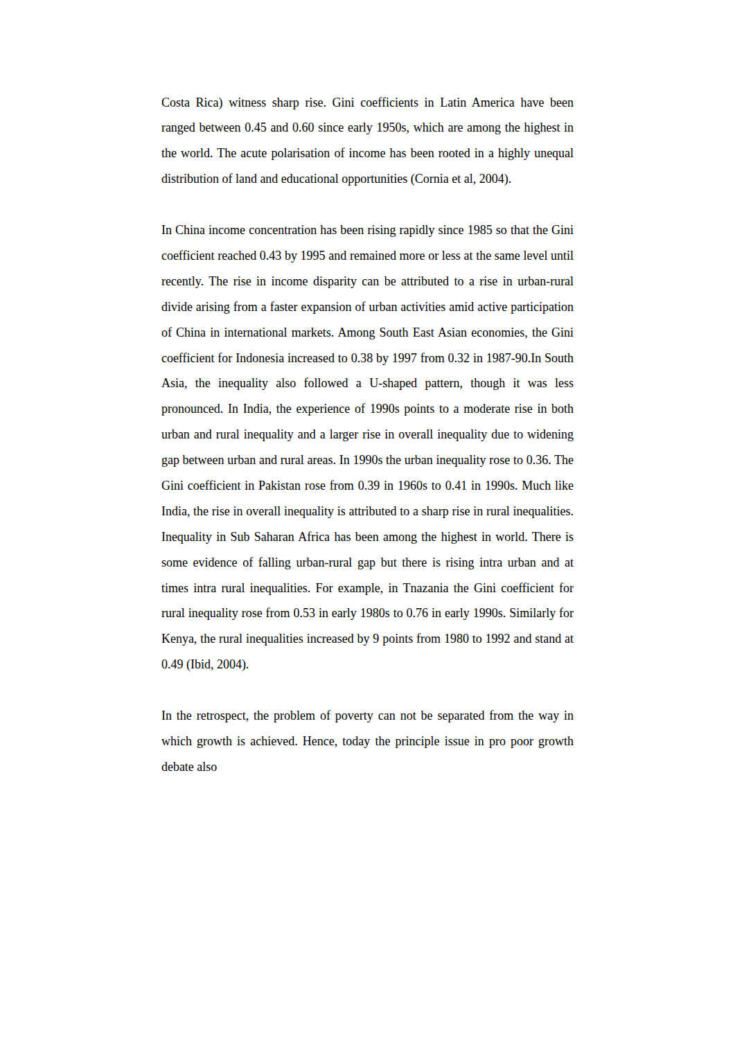Costa Rica) witness sharp rise. Gini coefficients in Latin America have been ranged between 0.45 and 0.60 since early 1950s, which are among the highest in the world. The acute polarisation of income has been rooted in a highly unequal distribution of land and educational opportunities (Cornia et al, 2004).
In China income concentration has been rising rapidly since 1985 so that the Gini coefficient reached 0.43 by 1995 and remained more or less at the same level until recently. The rise in income disparity can be attributed to a rise in urban-rural divide arising from a faster expansion of urban activities amid active participation of China in international markets. Among South East Asian economies, the Gini coefficient for Indonesia increased to 0.38 by 1997 from 0.32 in 1987-90.In South Asia, the inequality also followed a U-shaped pattern, though it was less pronounced. In India, the experience of 1990s points to a moderate rise in both urban and rural inequality and a larger rise in overall inequality due to widening gap between urban and rural areas. In 1990s the urban inequality rose to 0.36. The Gini coefficient in Pakistan rose from 0.39 in 1960s to 0.41 in 1990s. Much like India, the rise in overall inequality is attributed to a sharp rise in rural inequalities. Inequality in Sub Saharan Africa has been among the highest in world. There is some evidence of falling urban-rural gap but there is rising intra urban and at times intra rural inequalities. For example, in Tnazania the Gini coefficient for rural inequality rose from 0.53 in early 1980s to 0.76 in early 1990s. Similarly for Kenya, the rural inequalities increased by 9 points from 1980 to 1992 and stand at 0.49 (Ibid, 2004).
In the retrospect, the problem of poverty can not be separated from the way in which growth is achieved. Hence, today the principle issue in pro poor growth debate also